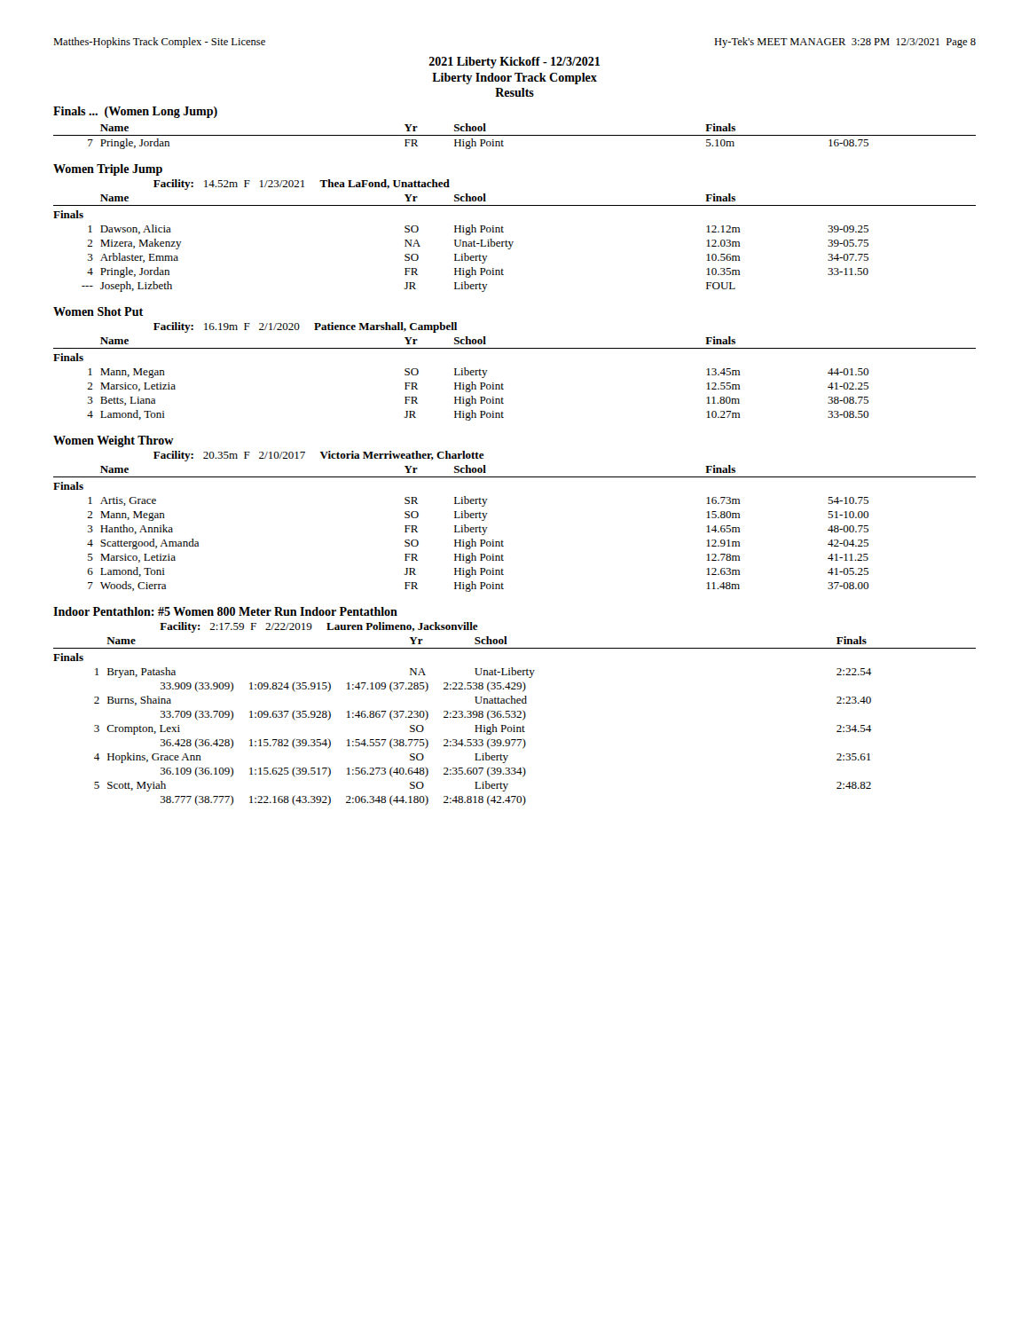Matthes-Hopkins Track Complex - Site License
Hy-Tek's MEET MANAGER 3:28 PM 12/3/2021 Page 8
2021 Liberty Kickoff - 12/3/2021
Liberty Indoor Track Complex
Results
Finals ... (Women Long Jump)
| | Name | Yr | School | Finals | |
| 7 | Pringle, Jordan | FR | High Point | 5.10m | 16-08.75 |
Women Triple Jump
| | Facility: 14.52m F 1/23/2021 Thea LaFond, Unattached |
| | Name | Yr | School | Finals | |
| Finals |
| 1 | Dawson, Alicia | SO | High Point | 12.12m | 39-09.25 |
| 2 | Mizera, Makenzy | NA | Unat-Liberty | 12.03m | 39-05.75 |
| 3 | Arblaster, Emma | SO | Liberty | 10.56m | 34-07.75 |
| 4 | Pringle, Jordan | FR | High Point | 10.35m | 33-11.50 |
| --- | Joseph, Lizbeth | JR | Liberty | FOUL | |
Women Shot Put
| | Facility: 16.19m F 2/1/2020 Patience Marshall, Campbell |
| | Name | Yr | School | Finals | |
| Finals |
| 1 | Mann, Megan | SO | Liberty | 13.45m | 44-01.50 |
| 2 | Marsico, Letizia | FR | High Point | 12.55m | 41-02.25 |
| 3 | Betts, Liana | FR | High Point | 11.80m | 38-08.75 |
| 4 | Lamond, Toni | JR | High Point | 10.27m | 33-08.50 |
Women Weight Throw
| | Facility: 20.35m F 2/10/2017 Victoria Merriweather, Charlotte |
| | Name | Yr | School | Finals | |
| Finals |
| 1 | Artis, Grace | SR | Liberty | 16.73m | 54-10.75 |
| 2 | Mann, Megan | SO | Liberty | 15.80m | 51-10.00 |
| 3 | Hantho, Annika | FR | Liberty | 14.65m | 48-00.75 |
| 4 | Scattergood, Amanda | SO | High Point | 12.91m | 42-04.25 |
| 5 | Marsico, Letizia | FR | High Point | 12.78m | 41-11.25 |
| 6 | Lamond, Toni | JR | High Point | 12.63m | 41-05.25 |
| 7 | Woods, Cierra | FR | High Point | 11.48m | 37-08.00 |
Indoor Pentathlon: #5 Women 800 Meter Run Indoor Pentathlon
| | Facility: 2:17.59 F 2/22/2019 Lauren Polimeno, Jacksonville |
| | Name | Yr | School | Finals |
| Finals |
| 1 | Bryan, Patasha | NA | Unat-Liberty | 2:22.54 |
| | 33.909 (33.909) 1:09.824 (35.915) 1:47.109 (37.285) 2:22.538 (35.429) |
| 2 | Burns, Shaina | | Unattached | 2:23.40 |
| | 33.709 (33.709) 1:09.637 (35.928) 1:46.867 (37.230) 2:23.398 (36.532) |
| 3 | Crompton, Lexi | SO | High Point | 2:34.54 |
| | 36.428 (36.428) 1:15.782 (39.354) 1:54.557 (38.775) 2:34.533 (39.977) |
| 4 | Hopkins, Grace Ann | SO | Liberty | 2:35.61 |
| | 36.109 (36.109) 1:15.625 (39.517) 1:56.273 (40.648) 2:35.607 (39.334) |
| 5 | Scott, Myiah | SO | Liberty | 2:48.82 |
| | 38.777 (38.777) 1:22.168 (43.392) 2:06.348 (44.180) 2:48.818 (42.470) |